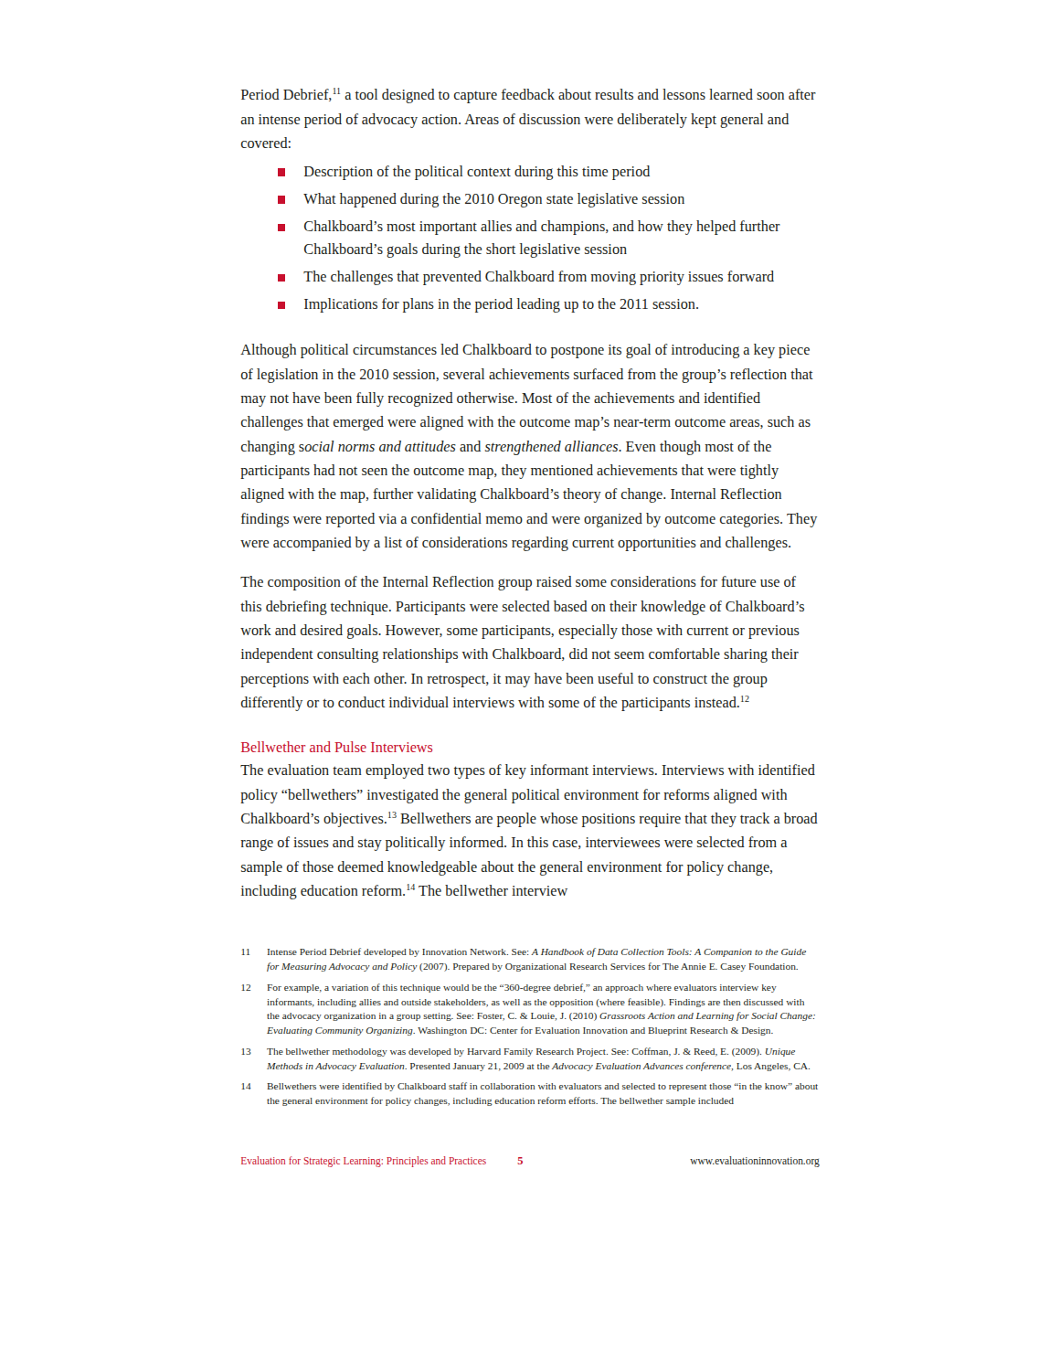Period Debrief,11 a tool designed to capture feedback about results and lessons learned soon after an intense period of advocacy action. Areas of discussion were deliberately kept general and covered:
Description of the political context during this time period
What happened during the 2010 Oregon state legislative session
Chalkboard’s most important allies and champions, and how they helped further Chalkboard’s goals during the short legislative session
The challenges that prevented Chalkboard from moving priority issues forward
Implications for plans in the period leading up to the 2011 session.
Although political circumstances led Chalkboard to postpone its goal of introducing a key piece of legislation in the 2010 session, several achievements surfaced from the group’s reflection that may not have been fully recognized otherwise. Most of the achievements and identified challenges that emerged were aligned with the outcome map’s near-term outcome areas, such as changing social norms and attitudes and strengthened alliances. Even though most of the participants had not seen the outcome map, they mentioned achievements that were tightly aligned with the map, further validating Chalkboard’s theory of change. Internal Reflection findings were reported via a confidential memo and were organized by outcome categories. They were accompanied by a list of considerations regarding current opportunities and challenges.
The composition of the Internal Reflection group raised some considerations for future use of this debriefing technique. Participants were selected based on their knowledge of Chalkboard’s work and desired goals. However, some participants, especially those with current or previous independent consulting relationships with Chalkboard, did not seem comfortable sharing their perceptions with each other. In retrospect, it may have been useful to construct the group differently or to conduct individual interviews with some of the participants instead.12
Bellwether and Pulse Interviews
The evaluation team employed two types of key informant interviews. Interviews with identified policy “bellwethers” investigated the general political environment for reforms aligned with Chalkboard’s objectives.13 Bellwethers are people whose positions require that they track a broad range of issues and stay politically informed. In this case, interviewees were selected from a sample of those deemed knowledgeable about the general environment for policy change, including education reform.14 The bellwether interview
11 Intense Period Debrief developed by Innovation Network. See: A Handbook of Data Collection Tools: A Companion to the Guide for Measuring Advocacy and Policy (2007). Prepared by Organizational Research Services for The Annie E. Casey Foundation.
12 For example, a variation of this technique would be the “360-degree debrief,” an approach where evaluators interview key informants, including allies and outside stakeholders, as well as the opposition (where feasible). Findings are then discussed with the advocacy organization in a group setting. See: Foster, C. & Louie, J. (2010) Grassroots Action and Learning for Social Change: Evaluating Community Organizing. Washington DC: Center for Evaluation Innovation and Blueprint Research & Design.
13 The bellwether methodology was developed by Harvard Family Research Project. See: Coffman, J. & Reed, E. (2009). Unique Methods in Advocacy Evaluation. Presented January 21, 2009 at the Advocacy Evaluation Advances conference, Los Angeles, CA.
14 Bellwethers were identified by Chalkboard staff in collaboration with evaluators and selected to represent those “in the know” about the general environment for policy changes, including education reform efforts. The bellwether sample included
Evaluation for Strategic Learning: Principles and Practices
5
www.evaluationinnovation.org